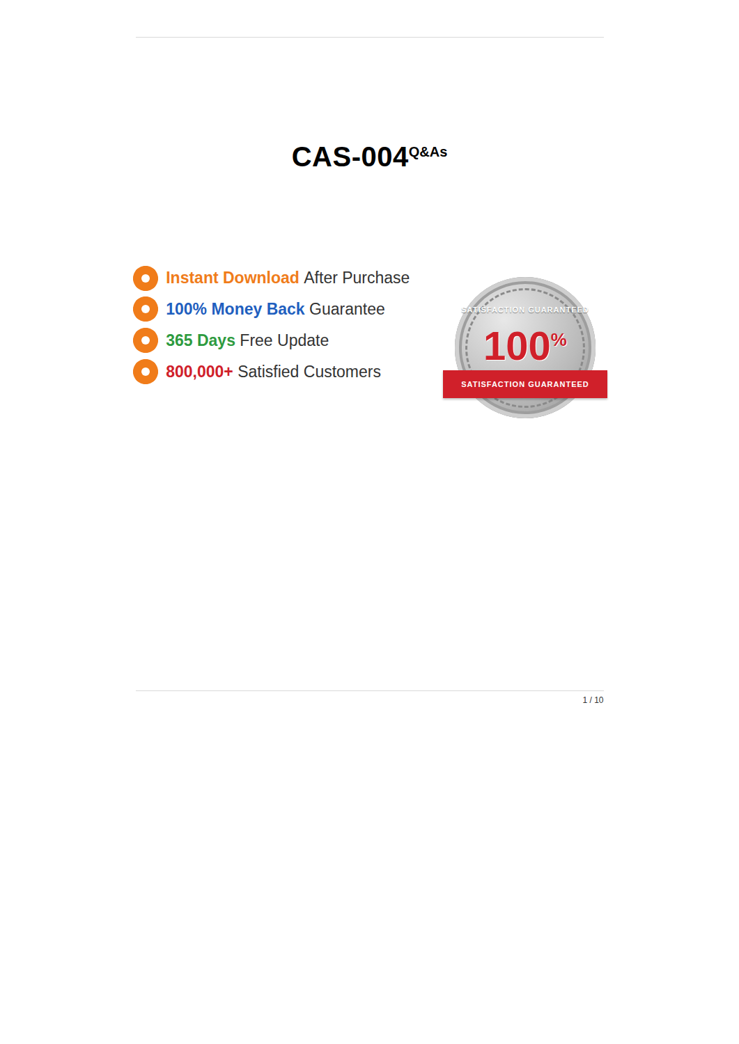CAS-004Q&As
Instant Download After Purchase
100% Money Back Guarantee
365 Days Free Update
800,000+ Satisfied Customers
SATISFACTION GUARANTEED
100%
SATISFACTION GUARANTEED
SATISFACTION GUARANTEED
1 / 10